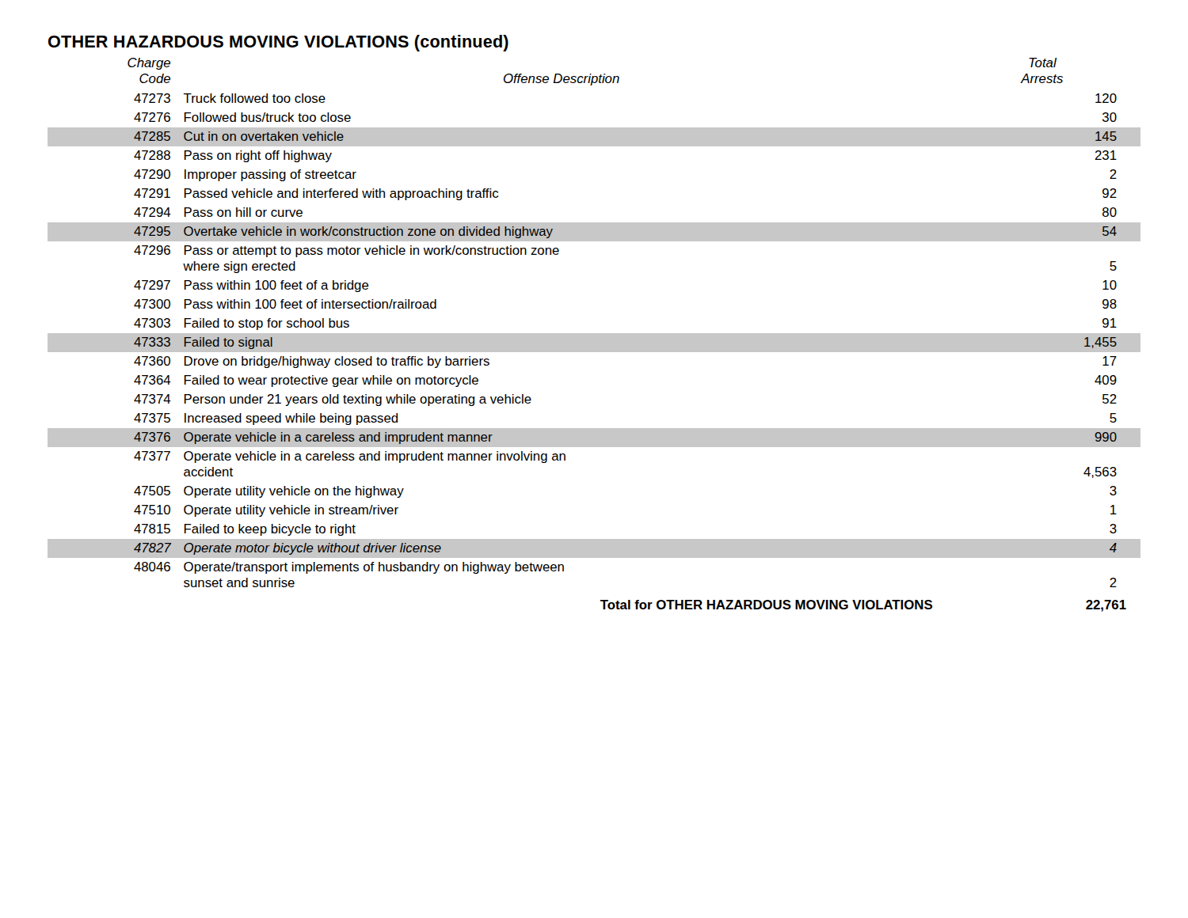OTHER HAZARDOUS MOVING VIOLATIONS (continued)
| Charge Code | Offense Description | Total Arrests |
| --- | --- | --- |
| 47273 | Truck followed too close | 120 |
| 47276 | Followed bus/truck too close | 30 |
| 47285 | Cut in on overtaken vehicle | 145 |
| 47288 | Pass on right off highway | 231 |
| 47290 | Improper passing of streetcar | 2 |
| 47291 | Passed vehicle and interfered with approaching traffic | 92 |
| 47294 | Pass on hill or curve | 80 |
| 47295 | Overtake vehicle in work/construction zone on divided highway | 54 |
| 47296 | Pass or attempt to pass motor vehicle in work/construction zone where sign erected | 5 |
| 47297 | Pass within 100 feet of a bridge | 10 |
| 47300 | Pass within 100 feet of intersection/railroad | 98 |
| 47303 | Failed to stop for school bus | 91 |
| 47333 | Failed to signal | 1,455 |
| 47360 | Drove on bridge/highway closed to traffic by barriers | 17 |
| 47364 | Failed to wear protective gear while on motorcycle | 409 |
| 47374 | Person under 21 years old texting while operating a vehicle | 52 |
| 47375 | Increased speed while being passed | 5 |
| 47376 | Operate vehicle in a careless and imprudent manner | 990 |
| 47377 | Operate vehicle in a careless and imprudent manner involving an accident | 4,563 |
| 47505 | Operate utility vehicle on the highway | 3 |
| 47510 | Operate utility vehicle in stream/river | 1 |
| 47815 | Failed to keep bicycle to right | 3 |
| 47827 | Operate motor bicycle without driver license | 4 |
| 48046 | Operate/transport implements of husbandry on highway between sunset and sunrise | 2 |
| | Total for OTHER HAZARDOUS MOVING VIOLATIONS | 22,761 |